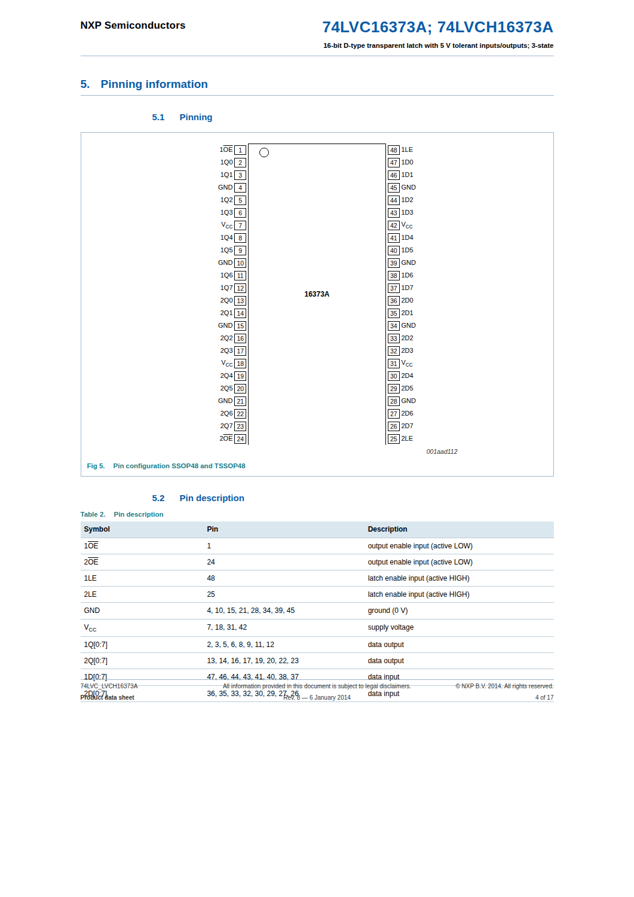NXP Semiconductors
74LVC16373A; 74LVCH16373A
16-bit D-type transparent latch with 5 V tolerant inputs/outputs; 3-state
5. Pinning information
5.1 Pinning
| 1 OE | 1 | 16373A | 48 | 1LE |
| 1Q0 | 2 | 47 | 1D0 |
| 1Q1 | 3 | 46 | 1D1 |
| GND | 4 | 45 | GND |
| 1Q2 | 5 | 44 | 1D2 |
| 1Q3 | 6 | 43 | 1D3 |
| V CC | 7 | 42 | V CC |
| 1Q4 | 8 | 41 | 1D4 |
| 1Q5 | 9 | 40 | 1D5 |
| GND | 10 | 39 | GND |
| 1Q6 | 11 | 38 | 1D6 |
| 1Q7 | 12 | 37 | 1D7 |
| 2Q0 | 13 | 36 | 2D0 |
| 2Q1 | 14 | 35 | 2D1 |
| GND | 15 | 34 | GND |
| 2Q2 | 16 | 33 | 2D2 |
| 2Q3 | 17 | 32 | 2D3 |
| V CC | 18 | 31 | V CC |
| 2Q4 | 19 | 30 | 2D4 |
| 2Q5 | 20 | 29 | 2D5 |
| GND | 21 | 28 | GND |
| 2Q6 | 22 | 27 | 2D6 |
| 2Q7 | 23 | 26 | 2D7 |
| 2 OE | 24 | 25 | 2LE |
001aad112
Fig 5. Pin configuration SSOP48 and TSSOP48
5.2 Pin description
Table 2. Pin description
| Symbol | Pin | Description |
| --- | --- | --- |
| 1 OE | 1 | output enable input (active LOW) |
| 2 OE | 24 | output enable input (active LOW) |
| 1LE | 48 | latch enable input (active HIGH) |
| 2LE | 25 | latch enable input (active HIGH) |
| GND | 4, 10, 15, 21, 28, 34, 39, 45 | ground (0 V) |
| V CC | 7, 18, 31, 42 | supply voltage |
| 1Q[0:7] | 2, 3, 5, 6, 8, 9, 11, 12 | data output |
| 2Q[0:7] | 13, 14, 16, 17, 19, 20, 22, 23 | data output |
| 1D[0:7] | 47, 46, 44, 43, 41, 40, 38, 37 | data input |
| 2D[0:7] | 36, 35, 33, 32, 30, 29, 27, 26 | data input |
74LVC_LVCH16373A
All information provided in this document is subject to legal disclaimers.
© NXP B.V. 2014. All rights reserved.
Product data sheet
Rev. 8 — 6 January 2014
4 of 17